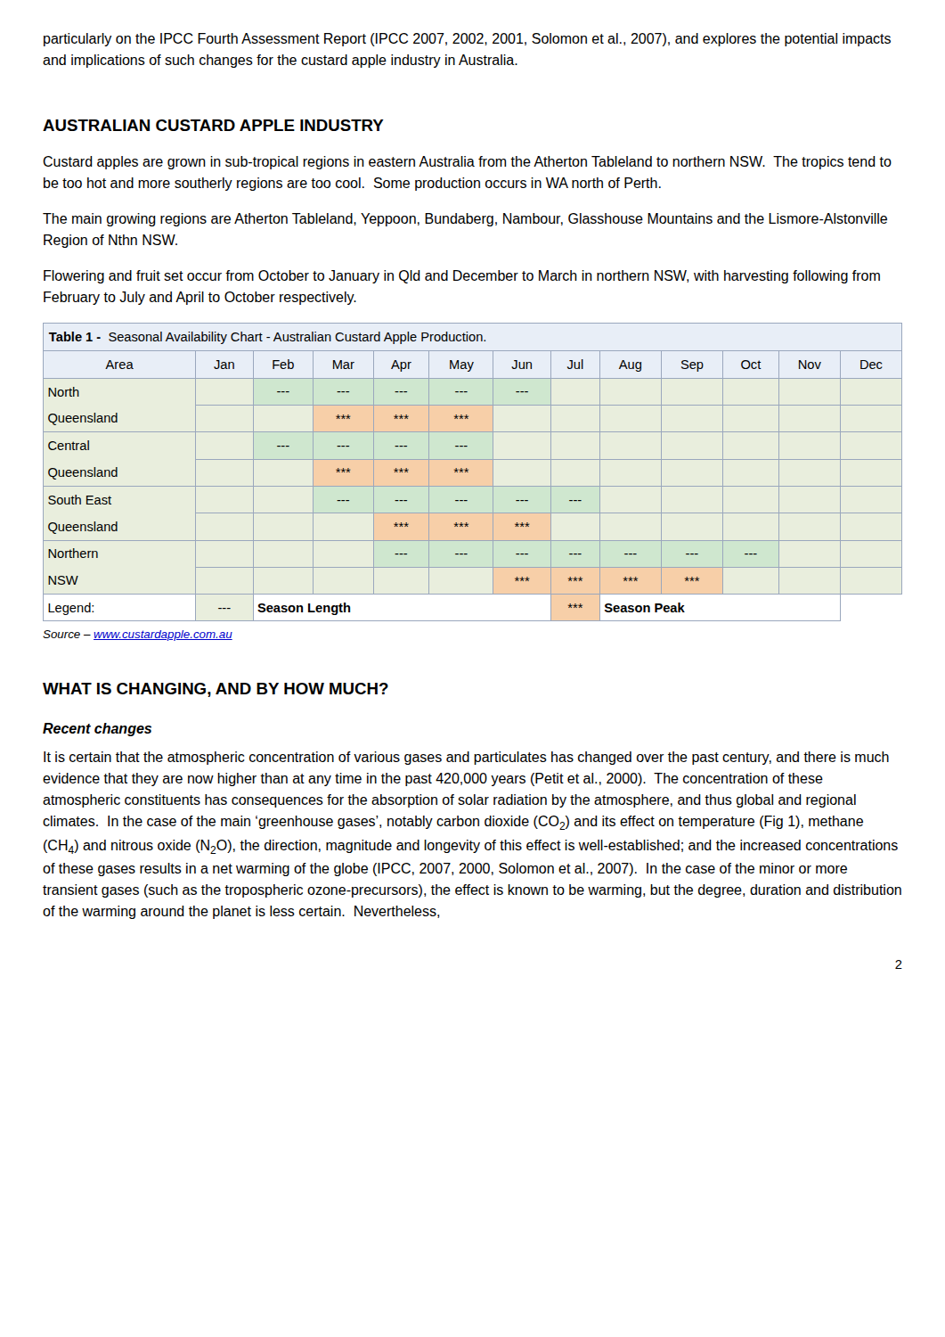particularly on the IPCC Fourth Assessment Report (IPCC 2007, 2002, 2001, Solomon et al., 2007), and explores the potential impacts and implications of such changes for the custard apple industry in Australia.
AUSTRALIAN CUSTARD APPLE INDUSTRY
Custard apples are grown in sub-tropical regions in eastern Australia from the Atherton Tableland to northern NSW. The tropics tend to be too hot and more southerly regions are too cool. Some production occurs in WA north of Perth.
The main growing regions are Atherton Tableland, Yeppoon, Bundaberg, Nambour, Glasshouse Mountains and the Lismore-Alstonville Region of Nthn NSW.
Flowering and fruit set occur from October to January in Qld and December to March in northern NSW, with harvesting following from February to July and April to October respectively.
Table 1 - Seasonal Availability Chart - Australian Custard Apple Production.
| Area | Jan | Feb | Mar | Apr | May | Jun | Jul | Aug | Sep | Oct | Nov | Dec |
| --- | --- | --- | --- | --- | --- | --- | --- | --- | --- | --- | --- | --- |
| North | | --- | --- | --- | --- | --- | | | | | | |
| Queensland | | | *** | *** | *** | | | | | | | |
| Central | | --- | --- | --- | --- | | | | | | | |
| Queensland | | | *** | *** | *** | | | | | | | |
| South East | | | --- | --- | --- | --- | --- | | | | | |
| Queensland | | | | *** | *** | *** | | | | | | |
| Northern | | | | --- | --- | --- | --- | --- | --- | --- | | |
| NSW | | | | | | *** | *** | *** | *** | | | |
| Legend: | --- | Season Length | *** | Season Peak |
Source – www.custardapple.com.au
WHAT IS CHANGING, AND BY HOW MUCH?
Recent changes
It is certain that the atmospheric concentration of various gases and particulates has changed over the past century, and there is much evidence that they are now higher than at any time in the past 420,000 years (Petit et al., 2000). The concentration of these atmospheric constituents has consequences for the absorption of solar radiation by the atmosphere, and thus global and regional climates. In the case of the main ‘greenhouse gases’, notably carbon dioxide (CO2) and its effect on temperature (Fig 1), methane (CH4) and nitrous oxide (N2O), the direction, magnitude and longevity of this effect is well-established; and the increased concentrations of these gases results in a net warming of the globe (IPCC, 2007, 2000, Solomon et al., 2007). In the case of the minor or more transient gases (such as the tropospheric ozone-precursors), the effect is known to be warming, but the degree, duration and distribution of the warming around the planet is less certain. Nevertheless,
2